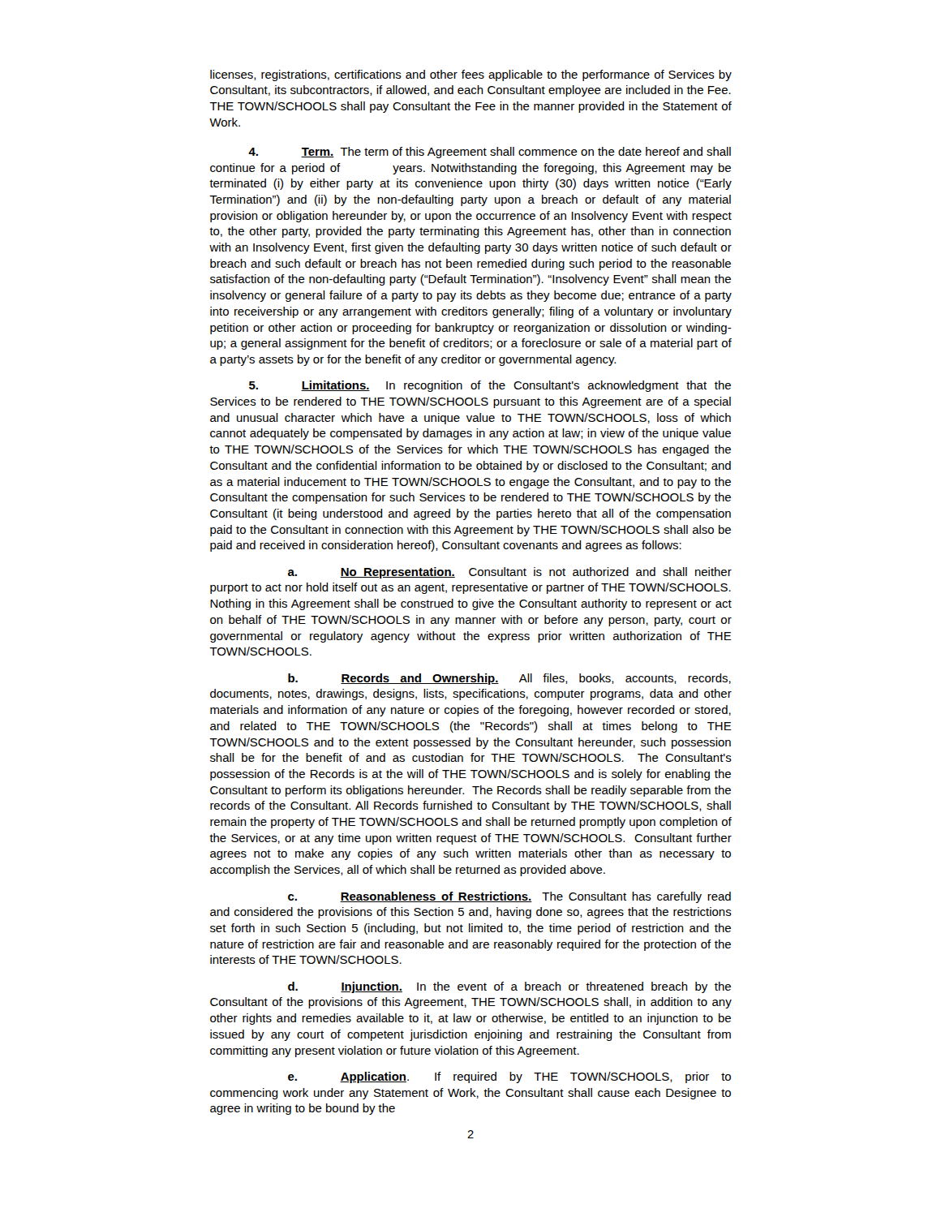licenses, registrations, certifications and other fees applicable to the performance of Services by Consultant, its subcontractors, if allowed, and each Consultant employee are included in the Fee. THE TOWN/SCHOOLS shall pay Consultant the Fee in the manner provided in the Statement of Work.
4. Term. The term of this Agreement shall commence on the date hereof and shall continue for a period of years. Notwithstanding the foregoing, this Agreement may be terminated (i) by either party at its convenience upon thirty (30) days written notice (“Early Termination”) and (ii) by the non-defaulting party upon a breach or default of any material provision or obligation hereunder by, or upon the occurrence of an Insolvency Event with respect to, the other party, provided the party terminating this Agreement has, other than in connection with an Insolvency Event, first given the defaulting party 30 days written notice of such default or breach and such default or breach has not been remedied during such period to the reasonable satisfaction of the non-defaulting party (“Default Termination”). “Insolvency Event” shall mean the insolvency or general failure of a party to pay its debts as they become due; entrance of a party into receivership or any arrangement with creditors generally; filing of a voluntary or involuntary petition or other action or proceeding for bankruptcy or reorganization or dissolution or winding-up; a general assignment for the benefit of creditors; or a foreclosure or sale of a material part of a party’s assets by or for the benefit of any creditor or governmental agency.
5. Limitations. In recognition of the Consultant's acknowledgment that the Services to be rendered to THE TOWN/SCHOOLS pursuant to this Agreement are of a special and unusual character which have a unique value to THE TOWN/SCHOOLS, loss of which cannot adequately be compensated by damages in any action at law; in view of the unique value to THE TOWN/SCHOOLS of the Services for which THE TOWN/SCHOOLS has engaged the Consultant and the confidential information to be obtained by or disclosed to the Consultant; and as a material inducement to THE TOWN/SCHOOLS to engage the Consultant, and to pay to the Consultant the compensation for such Services to be rendered to THE TOWN/SCHOOLS by the Consultant (it being understood and agreed by the parties hereto that all of the compensation paid to the Consultant in connection with this Agreement by THE TOWN/SCHOOLS shall also be paid and received in consideration hereof), Consultant covenants and agrees as follows:
a. No Representation. Consultant is not authorized and shall neither purport to act nor hold itself out as an agent, representative or partner of THE TOWN/SCHOOLS. Nothing in this Agreement shall be construed to give the Consultant authority to represent or act on behalf of THE TOWN/SCHOOLS in any manner with or before any person, party, court or governmental or regulatory agency without the express prior written authorization of THE TOWN/SCHOOLS.
b. Records and Ownership. All files, books, accounts, records, documents, notes, drawings, designs, lists, specifications, computer programs, data and other materials and information of any nature or copies of the foregoing, however recorded or stored, and related to THE TOWN/SCHOOLS (the "Records") shall at times belong to THE TOWN/SCHOOLS and to the extent possessed by the Consultant hereunder, such possession shall be for the benefit of and as custodian for THE TOWN/SCHOOLS. The Consultant's possession of the Records is at the will of THE TOWN/SCHOOLS and is solely for enabling the Consultant to perform its obligations hereunder. The Records shall be readily separable from the records of the Consultant. All Records furnished to Consultant by THE TOWN/SCHOOLS, shall remain the property of THE TOWN/SCHOOLS and shall be returned promptly upon completion of the Services, or at any time upon written request of THE TOWN/SCHOOLS. Consultant further agrees not to make any copies of any such written materials other than as necessary to accomplish the Services, all of which shall be returned as provided above.
c. Reasonableness of Restrictions. The Consultant has carefully read and considered the provisions of this Section 5 and, having done so, agrees that the restrictions set forth in such Section 5 (including, but not limited to, the time period of restriction and the nature of restriction are fair and reasonable and are reasonably required for the protection of the interests of THE TOWN/SCHOOLS.
d. Injunction. In the event of a breach or threatened breach by the Consultant of the provisions of this Agreement, THE TOWN/SCHOOLS shall, in addition to any other rights and remedies available to it, at law or otherwise, be entitled to an injunction to be issued by any court of competent jurisdiction enjoining and restraining the Consultant from committing any present violation or future violation of this Agreement.
e. Application. If required by THE TOWN/SCHOOLS, prior to commencing work under any Statement of Work, the Consultant shall cause each Designee to agree in writing to be bound by the
2